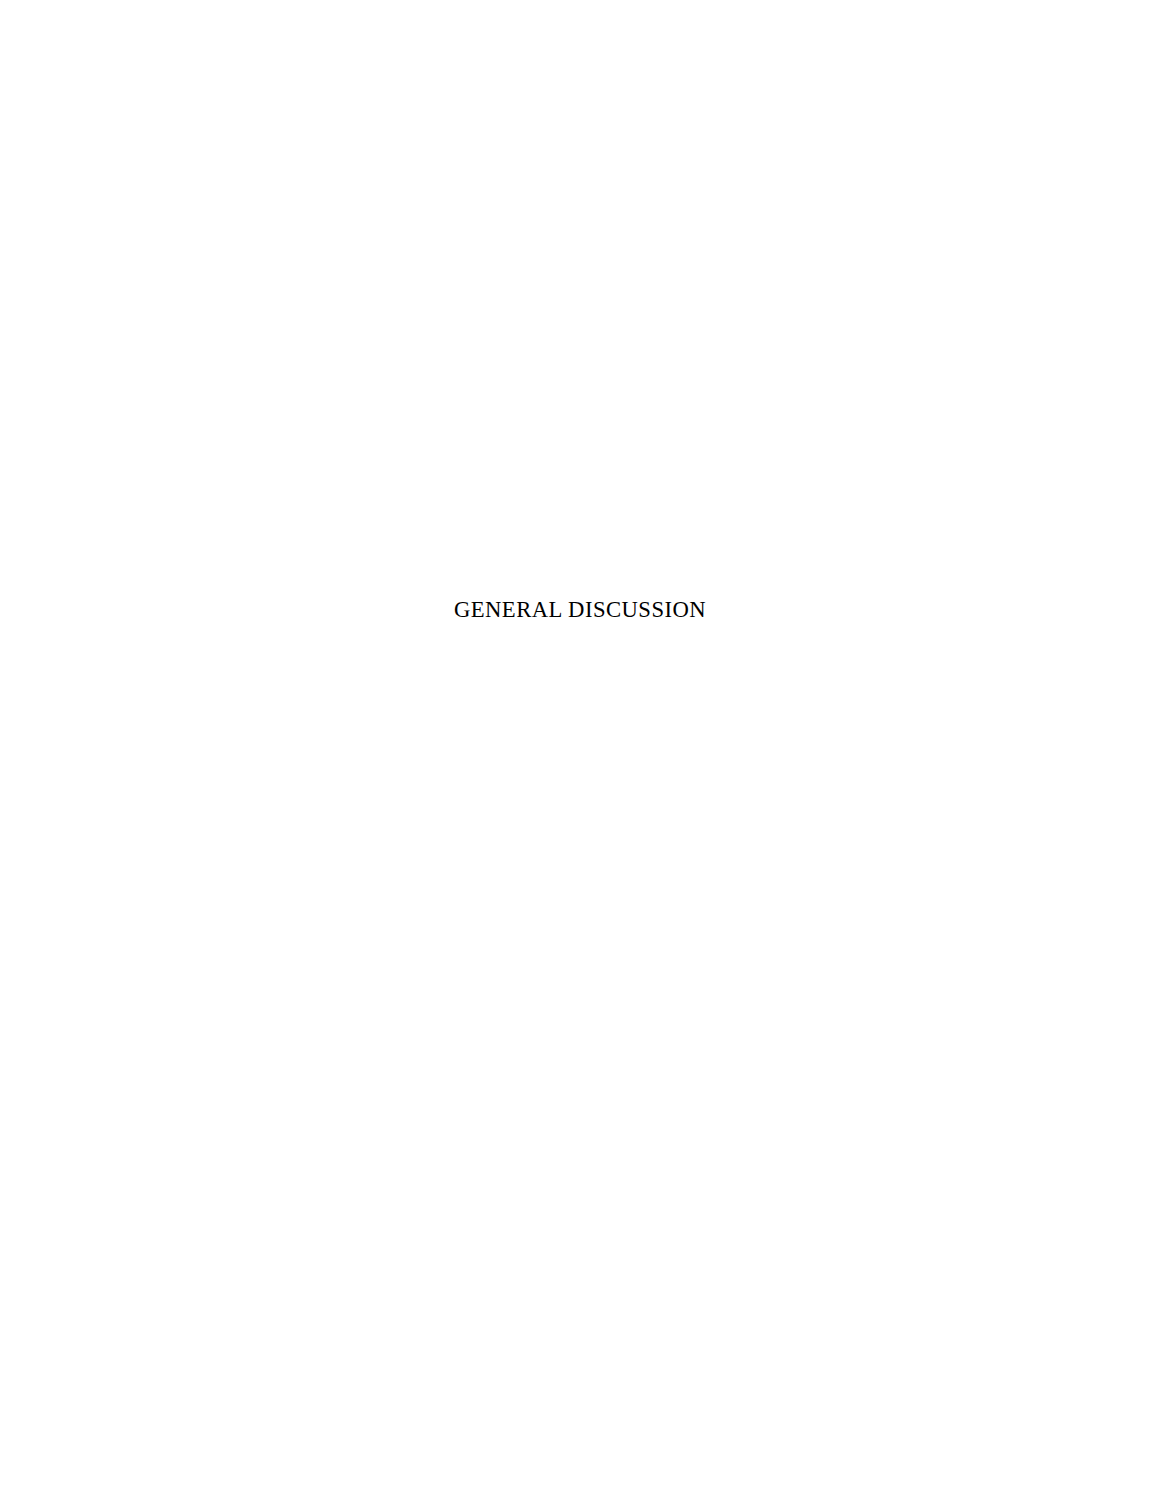GENERAL DISCUSSION